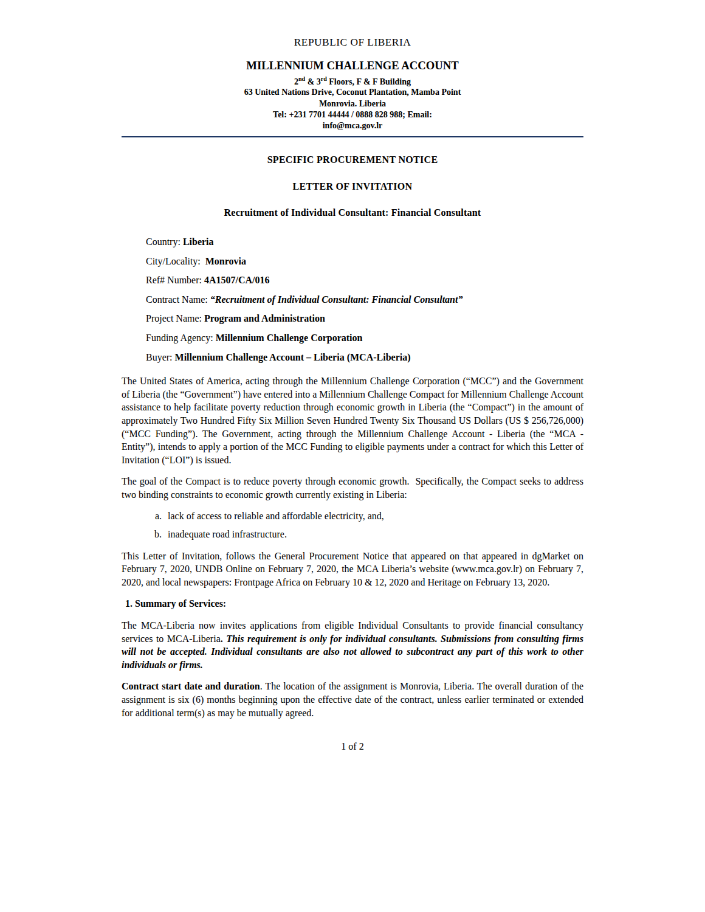REPUBLIC OF LIBERIA
MILLENNIUM CHALLENGE ACCOUNT
2nd & 3rd Floors, F & F Building
63 United Nations Drive, Coconut Plantation, Mamba Point
Monrovia. Liberia
Tel: +231 7701 44444 / 0888 828 988; Email: info@mca.gov.lr
SPECIFIC PROCUREMENT NOTICE
LETTER OF INVITATION
Recruitment of Individual Consultant: Financial Consultant
Country: Liberia
City/Locality: Monrovia
Ref# Number: 4A1507/CA/016
Contract Name: “Recruitment of Individual Consultant: Financial Consultant”
Project Name: Program and Administration
Funding Agency: Millennium Challenge Corporation
Buyer: Millennium Challenge Account – Liberia (MCA-Liberia)
The United States of America, acting through the Millennium Challenge Corporation (“MCC”) and the Government of Liberia (the “Government”) have entered into a Millennium Challenge Compact for Millennium Challenge Account assistance to help facilitate poverty reduction through economic growth in Liberia (the “Compact”) in the amount of approximately Two Hundred Fifty Six Million Seven Hundred Twenty Six Thousand US Dollars (US $ 256,726,000) (“MCC Funding”). The Government, acting through the Millennium Challenge Account - Liberia (the “MCA - Entity”), intends to apply a portion of the MCC Funding to eligible payments under a contract for which this Letter of Invitation (“LOI”) is issued.
The goal of the Compact is to reduce poverty through economic growth. Specifically, the Compact seeks to address two binding constraints to economic growth currently existing in Liberia:
lack of access to reliable and affordable electricity, and,
inadequate road infrastructure.
This Letter of Invitation, follows the General Procurement Notice that appeared on that appeared in dgMarket on February 7, 2020, UNDB Online on February 7, 2020, the MCA Liberia’s website (www.mca.gov.lr) on February 7, 2020, and local newspapers: Frontpage Africa on February 10 & 12, 2020 and Heritage on February 13, 2020.
Summary of Services:
The MCA-Liberia now invites applications from eligible Individual Consultants to provide financial consultancy services to MCA-Liberia. This requirement is only for individual consultants. Submissions from consulting firms will not be accepted. Individual consultants are also not allowed to subcontract any part of this work to other individuals or firms.
Contract start date and duration. The location of the assignment is Monrovia, Liberia. The overall duration of the assignment is six (6) months beginning upon the effective date of the contract, unless earlier terminated or extended for additional term(s) as may be mutually agreed.
1 of 2